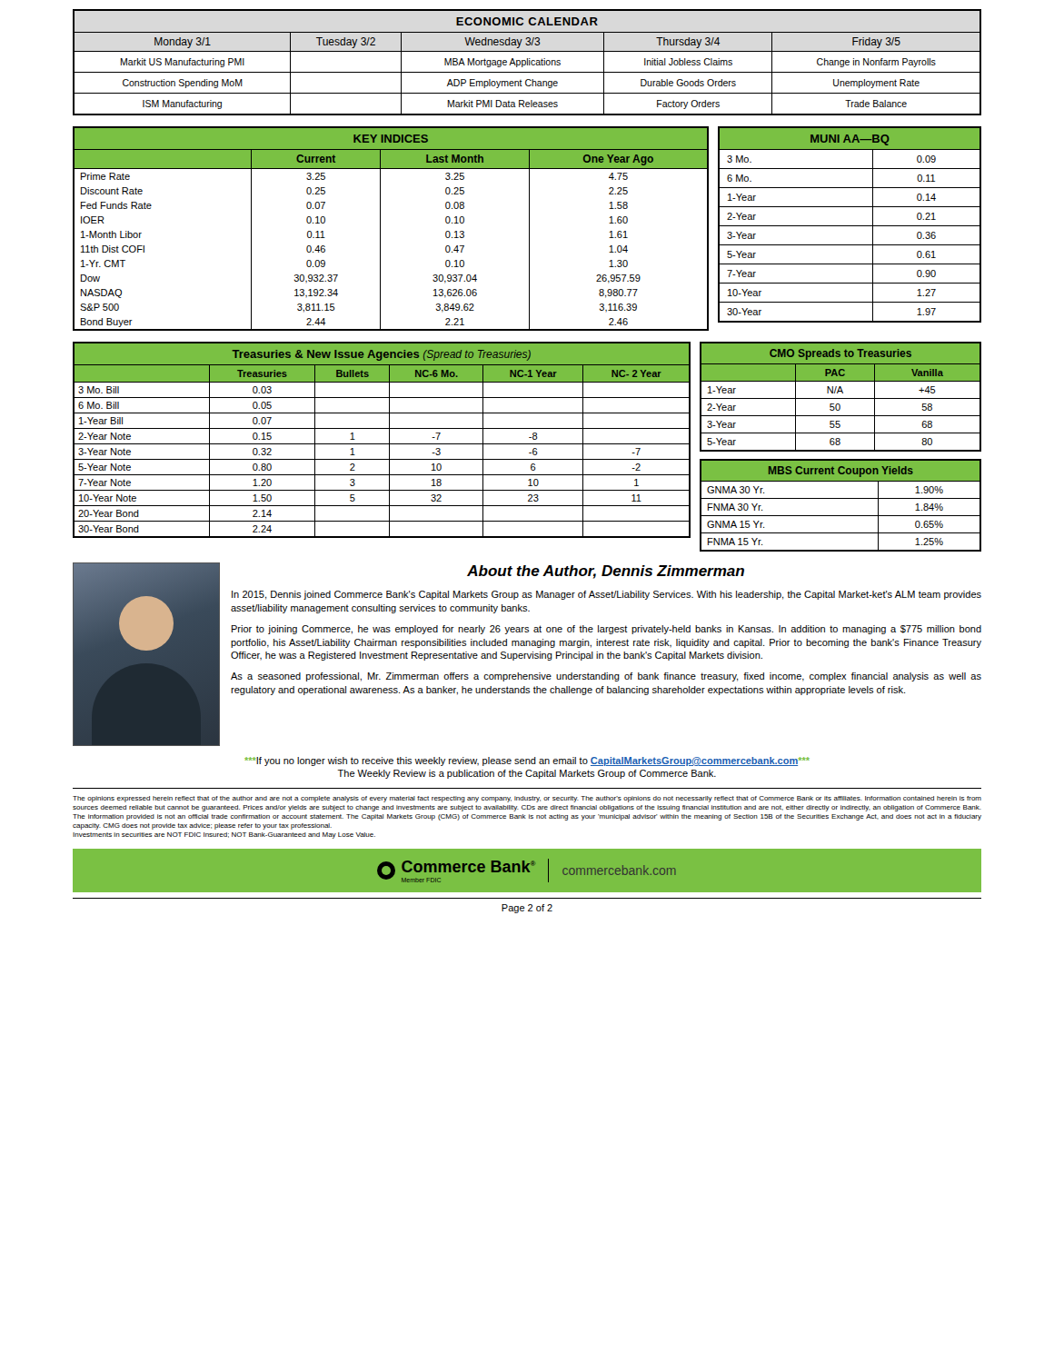| ECONOMIC CALENDAR |
| --- |
| Monday 3/1 | Tuesday 3/2 | Wednesday 3/3 | Thursday 3/4 | Friday 3/5 |
| Markit US Manufacturing PMI | | MBA Mortgage Applications | Initial Jobless Claims | Change in Nonfarm Payrolls |
| Construction Spending MoM | | ADP Employment Change | Durable Goods Orders | Unemployment Rate |
| ISM Manufacturing | | Markit PMI Data Releases | Factory Orders | Trade Balance |
| KEY INDICES |
| | Current | Last Month | One Year Ago |
| Prime Rate | 3.25 | 3.25 | 4.75 |
| Discount Rate | 0.25 | 0.25 | 2.25 |
| Fed Funds Rate | 0.07 | 0.08 | 1.58 |
| IOER | 0.10 | 0.10 | 1.60 |
| 1-Month Libor | 0.11 | 0.13 | 1.61 |
| 11th Dist COFI | 0.46 | 0.47 | 1.04 |
| 1-Yr. CMT | 0.09 | 0.10 | 1.30 |
| Dow | 30,932.37 | 30,937.04 | 26,957.59 |
| NASDAQ | 13,192.34 | 13,626.06 | 8,980.77 |
| S&P 500 | 3,811.15 | 3,849.62 | 3,116.39 |
| Bond Buyer | 2.44 | 2.21 | 2.46 |
| MUNI AA—BQ |
| 3 Mo. | 0.09 |
| 6 Mo. | 0.11 |
| 1-Year | 0.14 |
| 2-Year | 0.21 |
| 3-Year | 0.36 |
| 5-Year | 0.61 |
| 7-Year | 0.90 |
| 10-Year | 1.27 |
| 30-Year | 1.97 |
| Treasuries & New Issue Agencies (Spread to Treasuries) |
| | Treasuries | Bullets | NC-6 Mo. | NC-1 Year | NC- 2 Year |
| 3 Mo. Bill | 0.03 | | | | |
| 6 Mo. Bill | 0.05 | | | | |
| 1-Year Bill | 0.07 | | | | |
| 2-Year Note | 0.15 | 1 | -7 | -8 | |
| 3-Year Note | 0.32 | 1 | -3 | -6 | -7 |
| 5-Year Note | 0.80 | 2 | 10 | 6 | -2 |
| 7-Year Note | 1.20 | 3 | 18 | 10 | 1 |
| 10-Year Note | 1.50 | 5 | 32 | 23 | 11 |
| 20-Year Bond | 2.14 | | | | |
| 30-Year Bond | 2.24 | | | | |
| CMO Spreads to Treasuries |
| | PAC | Vanilla |
| 1-Year | N/A | +45 |
| 2-Year | 50 | 58 |
| 3-Year | 55 | 68 |
| 5-Year | 68 | 80 |
| MBS Current Coupon Yields |
| GNMA 30 Yr. | 1.90% |
| FNMA 30 Yr. | 1.84% |
| GNMA 15 Yr. | 0.65% |
| FNMA 15 Yr. | 1.25% |
About the Author, Dennis Zimmerman
In 2015, Dennis joined Commerce Bank's Capital Markets Group as Manager of Asset/Liability Services. With his leadership, the Capital Market-ket's ALM team provides asset/liability management consulting services to community banks.
Prior to joining Commerce, he was employed for nearly 26 years at one of the largest privately-held banks in Kansas. In addition to managing a $775 million bond portfolio, his Asset/Liability Chairman responsibilities included managing margin, interest rate risk, liquidity and capital. Prior to becoming the bank's Finance Treasury Officer, he was a Registered Investment Representative and Supervising Principal in the bank's Capital Markets division.
As a seasoned professional, Mr. Zimmerman offers a comprehensive understanding of bank finance treasury, fixed income, complex financial analysis as well as regulatory and operational awareness. As a banker, he understands the challenge of balancing shareholder expectations within appropriate levels of risk.
***If you no longer wish to receive this weekly review, please send an email to CapitalMarketsGroup@commercebank.com***
The Weekly Review is a publication of the Capital Markets Group of Commerce Bank.
The opinions expressed herein reflect that of the author and are not a complete analysis of every material fact respecting any company, industry, or security. The author's opinions do not necessarily reflect that of Commerce Bank or its affiliates. Information contained herein is from sources deemed reliable but cannot be guaranteed. Prices and/or yields are subject to change and investments are subject to availability. CDs are direct financial obligations of the issuing financial institution and are not, either directly or indirectly, an obligation of Commerce Bank. The information provided is not an official trade confirmation or account statement. The Capital Markets Group (CMG) of Commerce Bank is not acting as your 'municipal advisor' within the meaning of Section 15B of the Securities Exchange Act, and does not act in a fiduciary capacity. CMG does not provide tax advice; please refer to your tax professional.
Investments in securities are NOT FDIC Insured; NOT Bank-Guaranteed and May Lose Value.
Commerce Bank®Member FDIC
commercebank.com
Page 2 of 2